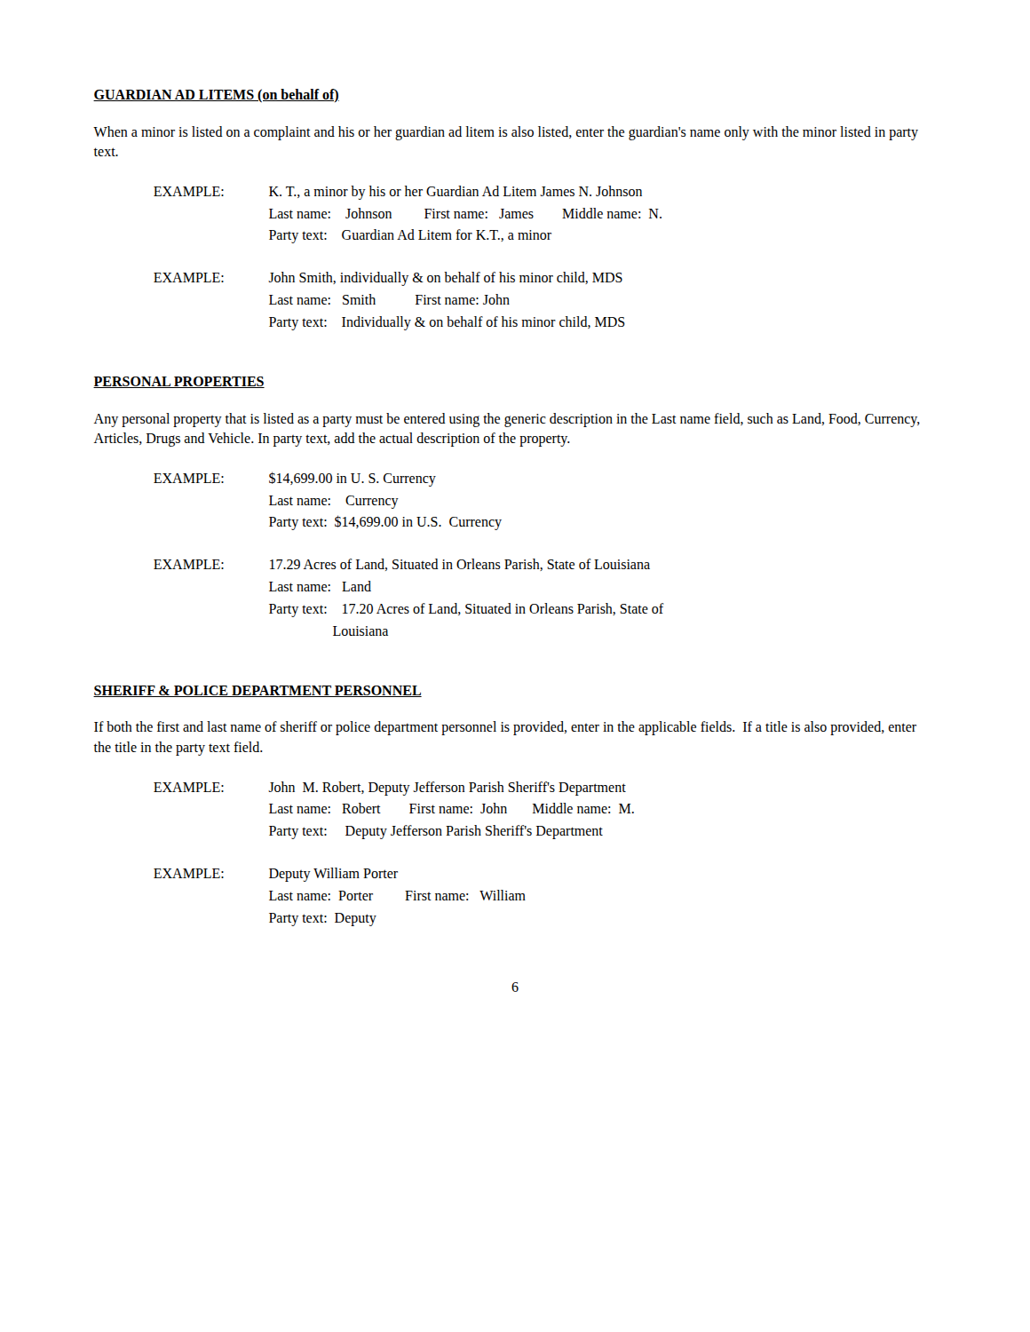GUARDIAN AD LITEMS (on behalf of)
When a minor is listed on a complaint and his or her guardian ad litem is also listed, enter the guardian's name only with the minor listed in party text.
EXAMPLE:
K. T., a minor by his or her Guardian Ad Litem James N. Johnson
Last name: Johnson First name: James Middle name: N.
Party text: Guardian Ad Litem for K.T., a minor
EXAMPLE:
John Smith, individually & on behalf of his minor child, MDS
Last name: Smith First name: John
Party text: Individually & on behalf of his minor child, MDS
PERSONAL PROPERTIES
Any personal property that is listed as a party must be entered using the generic description in the Last name field, such as Land, Food, Currency, Articles, Drugs and Vehicle. In party text, add the actual description of the property.
EXAMPLE:
$14,699.00 in U. S. Currency
Last name: Currency
Party text: $14,699.00 in U.S. Currency
EXAMPLE:
17.29 Acres of Land, Situated in Orleans Parish, State of Louisiana
Last name: Land
Party text: 17.20 Acres of Land, Situated in Orleans Parish, State of
Louisiana
SHERIFF & POLICE DEPARTMENT PERSONNEL
If both the first and last name of sheriff or police department personnel is provided, enter in the applicable fields. If a title is also provided, enter the title in the party text field.
EXAMPLE:
John M. Robert, Deputy Jefferson Parish Sheriff's Department
Last name: Robert First name: John Middle name: M.
Party text: Deputy Jefferson Parish Sheriff's Department
EXAMPLE:
Deputy William Porter
Last name: Porter First name: William
Party text: Deputy
6